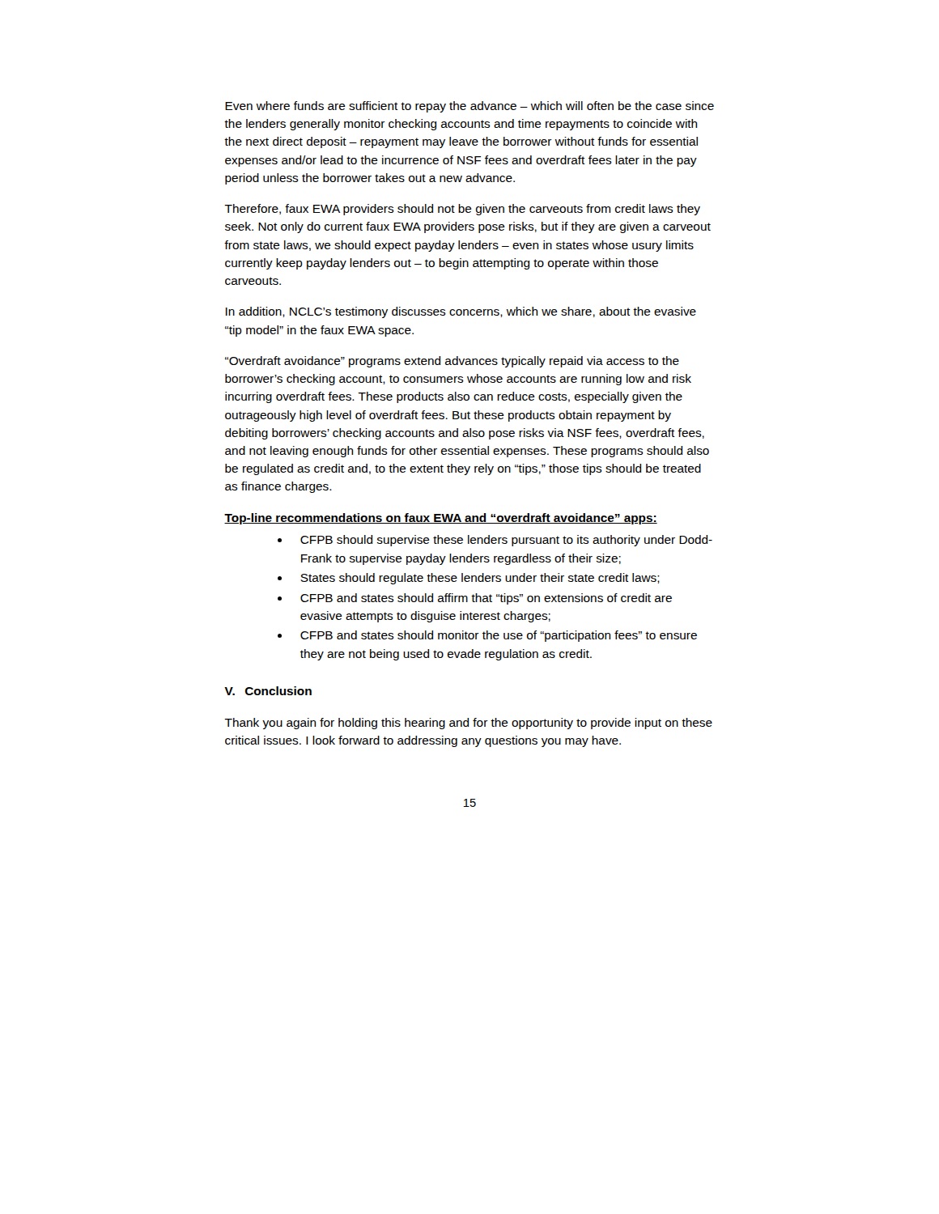Even where funds are sufficient to repay the advance – which will often be the case since the lenders generally monitor checking accounts and time repayments to coincide with the next direct deposit – repayment may leave the borrower without funds for essential expenses and/or lead to the incurrence of NSF fees and overdraft fees later in the pay period unless the borrower takes out a new advance.
Therefore, faux EWA providers should not be given the carveouts from credit laws they seek. Not only do current faux EWA providers pose risks, but if they are given a carveout from state laws, we should expect payday lenders – even in states whose usury limits currently keep payday lenders out – to begin attempting to operate within those carveouts.
In addition, NCLC’s testimony discusses concerns, which we share, about the evasive “tip model” in the faux EWA space.
“Overdraft avoidance” programs extend advances typically repaid via access to the borrower’s checking account, to consumers whose accounts are running low and risk incurring overdraft fees. These products also can reduce costs, especially given the outrageously high level of overdraft fees. But these products obtain repayment by debiting borrowers’ checking accounts and also pose risks via NSF fees, overdraft fees, and not leaving enough funds for other essential expenses. These programs should also be regulated as credit and, to the extent they rely on “tips,” those tips should be treated as finance charges.
Top-line recommendations on faux EWA and “overdraft avoidance” apps:
CFPB should supervise these lenders pursuant to its authority under Dodd-Frank to supervise payday lenders regardless of their size;
States should regulate these lenders under their state credit laws;
CFPB and states should affirm that “tips” on extensions of credit are evasive attempts to disguise interest charges;
CFPB and states should monitor the use of “participation fees” to ensure they are not being used to evade regulation as credit.
V. Conclusion
Thank you again for holding this hearing and for the opportunity to provide input on these critical issues. I look forward to addressing any questions you may have.
15